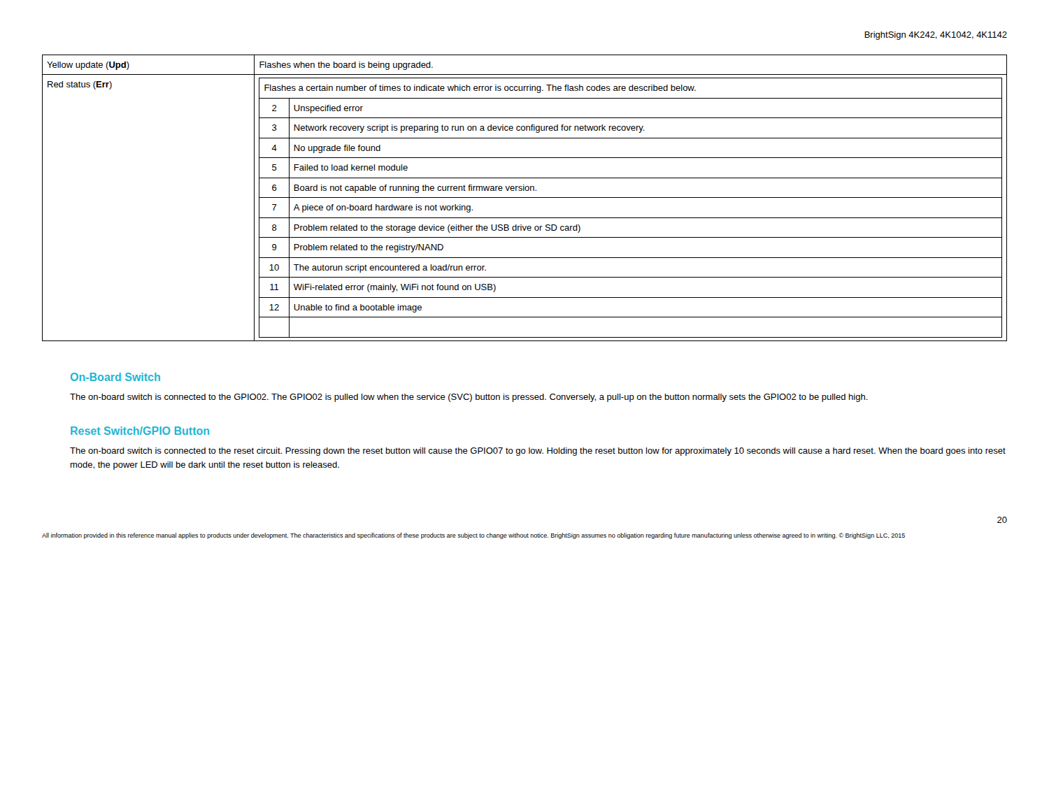BrightSign 4K242, 4K1042, 4K1142
| Yellow update ( Upd ) | Flashes when the board is being upgraded. |
| Red status ( Err ) | Flashes a certain number of times to indicate which error is occurring. The flash codes are described below. / 2 / Unspecified error / / 3 / Network recovery script is preparing to run on a device configured for network recovery. / / 4 / No upgrade file found / / 5 / Failed to load kernel module / / 6 / Board is not capable of running the current firmware version. / / 7 / A piece of on-board hardware is not working. / / 8 / Problem related to the storage device (either the USB drive or SD card) / / 9 / Problem related to the registry/NAND / / 10 / The autorun script encountered a load/run error. / / 11 / WiFi-related error (mainly, WiFi not found on USB) / / 12 / Unable to find a bootable image / |
On-Board Switch
The on-board switch is connected to the GPIO02. The GPIO02 is pulled low when the service (SVC) button is pressed. Conversely, a pull-up on the button normally sets the GPIO02 to be pulled high.
Reset Switch/GPIO Button
The on-board switch is connected to the reset circuit. Pressing down the reset button will cause the GPIO07 to go low. Holding the reset button low for approximately 10 seconds will cause a hard reset. When the board goes into reset mode, the power LED will be dark until the reset button is released.
20
All information provided in this reference manual applies to products under development. The characteristics and specifications of these products are subject to change without notice. BrightSign assumes no obligation regarding future manufacturing unless otherwise agreed to in writing. © BrightSign LLC, 2015